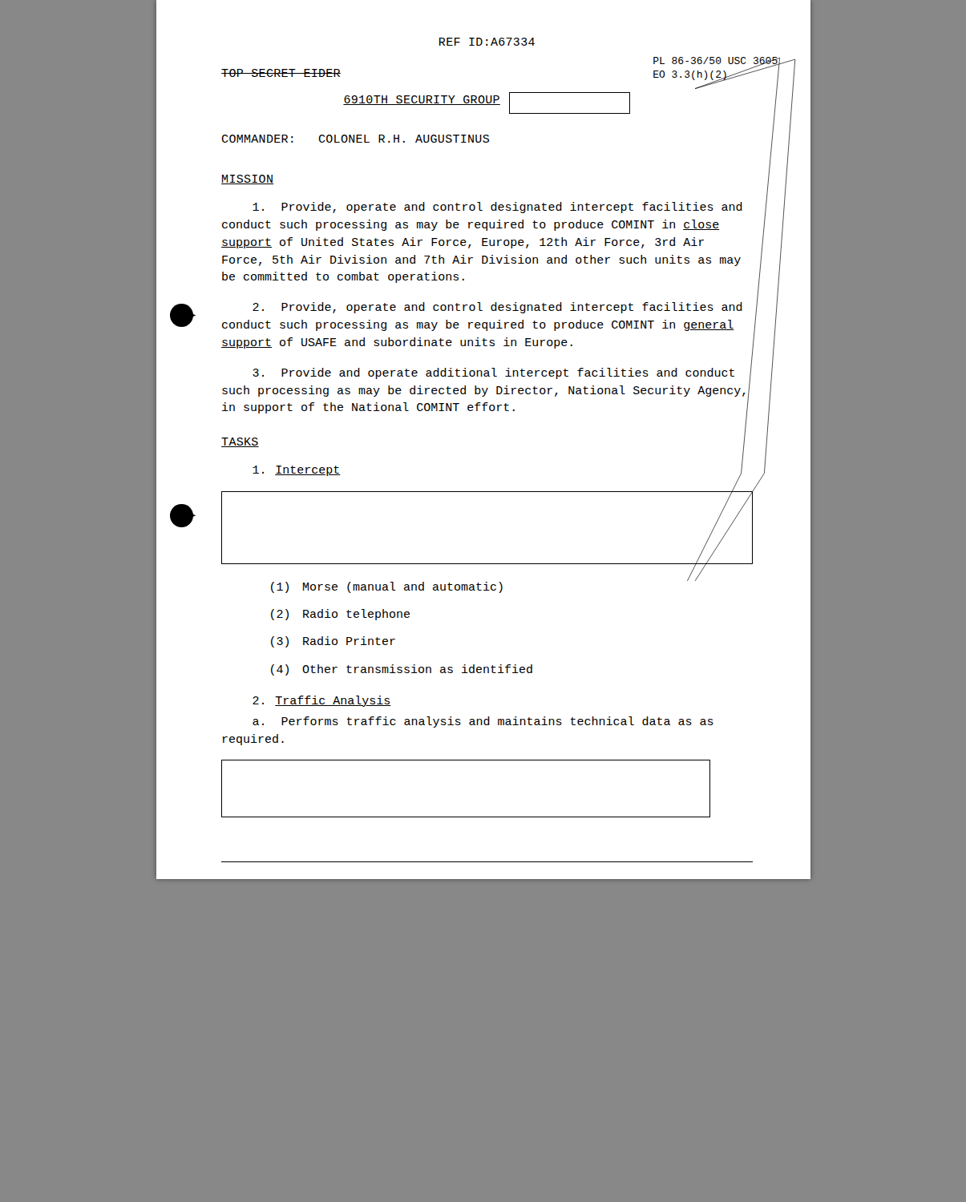REF ID:A67334
PL 86-36/50 USC 3605
EO 3.3(h)(2)
TOP SECRET EIDER
6910TH SECURITY GROUP
COMMANDER: COLONEL R.H. AUGUSTINUS
MISSION
1. Provide, operate and control designated intercept facilities and conduct such processing as may be required to produce COMINT in close support of United States Air Force, Europe, 12th Air Force, 3rd Air Force, 5th Air Division and 7th Air Division and other such units as may be committed to combat operations.
2. Provide, operate and control designated intercept facilities and conduct such processing as may be required to produce COMINT in general support of USAFE and subordinate units in Europe.
3. Provide and operate additional intercept facilities and conduct such processing as may be directed by Director, National Security Agency, in support of the National COMINT effort.
TASKS
1. Intercept
(1) Morse (manual and automatic)
(2) Radio telephone
(3) Radio Printer
(4) Other transmission as identified
2. Traffic Analysis
a. Performs traffic analysis and maintains technical data as as required.